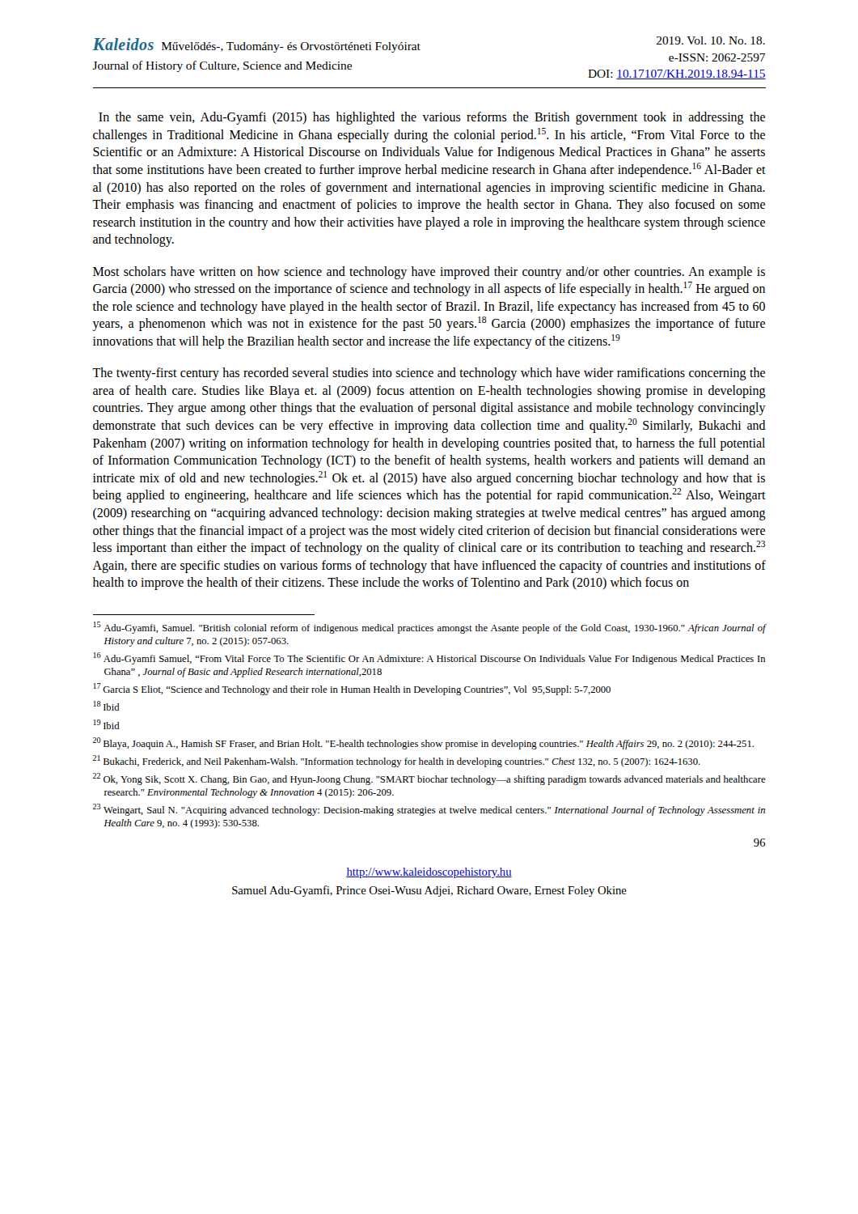Kaleidos Művelődés-, Tudomány- és Orvostörténeti Folyóirat
Journal of History of Culture, Science and Medicine
2019. Vol. 10. No. 18.
e-ISSN: 2062-2597
DOI: 10.17107/KH.2019.18.94-115
In the same vein, Adu-Gyamfi (2015) has highlighted the various reforms the British government took in addressing the challenges in Traditional Medicine in Ghana especially during the colonial period.15. In his article, “From Vital Force to the Scientific or an Admixture: A Historical Discourse on Individuals Value for Indigenous Medical Practices in Ghana” he asserts that some institutions have been created to further improve herbal medicine research in Ghana after independence.16 Al-Bader et al (2010) has also reported on the roles of government and international agencies in improving scientific medicine in Ghana. Their emphasis was financing and enactment of policies to improve the health sector in Ghana. They also focused on some research institution in the country and how their activities have played a role in improving the healthcare system through science and technology.
Most scholars have written on how science and technology have improved their country and/or other countries. An example is Garcia (2000) who stressed on the importance of science and technology in all aspects of life especially in health.17 He argued on the role science and technology have played in the health sector of Brazil. In Brazil, life expectancy has increased from 45 to 60 years, a phenomenon which was not in existence for the past 50 years.18 Garcia (2000) emphasizes the importance of future innovations that will help the Brazilian health sector and increase the life expectancy of the citizens.19
The twenty-first century has recorded several studies into science and technology which have wider ramifications concerning the area of health care. Studies like Blaya et. al (2009) focus attention on E-health technologies showing promise in developing countries. They argue among other things that the evaluation of personal digital assistance and mobile technology convincingly demonstrate that such devices can be very effective in improving data collection time and quality.20 Similarly, Bukachi and Pakenham (2007) writing on information technology for health in developing countries posited that, to harness the full potential of Information Communication Technology (ICT) to the benefit of health systems, health workers and patients will demand an intricate mix of old and new technologies.21 Ok et. al (2015) have also argued concerning biochar technology and how that is being applied to engineering, healthcare and life sciences which has the potential for rapid communication.22 Also, Weingart (2009) researching on “acquiring advanced technology: decision making strategies at twelve medical centres” has argued among other things that the financial impact of a project was the most widely cited criterion of decision but financial considerations were less important than either the impact of technology on the quality of clinical care or its contribution to teaching and research.23 Again, there are specific studies on various forms of technology that have influenced the capacity of countries and institutions of health to improve the health of their citizens. These include the works of Tolentino and Park (2010) which focus on
Adu-Gyamfi, Samuel. "British colonial reform of indigenous medical practices amongst the Asante people of the Gold Coast, 1930-1960." African Journal of History and culture 7, no. 2 (2015): 057-063.
Adu-Gyamfi Samuel, “From Vital Force To The Scientific Or An Admixture: A Historical Discourse On Individuals Value For Indigenous Medical Practices In Ghana” , Journal of Basic and Applied Research international, 2018
Garcia S Eliot, “Science and Technology and their role in Human Health in Developing Countries”, Vol 95,Suppl: 5-7,2000
Ibid
Ibid
Blaya, Joaquin A., Hamish SF Fraser, and Brian Holt. "E-health technologies show promise in developing countries." Health Affairs 29, no. 2 (2010): 244-251.
Bukachi, Frederick, and Neil Pakenham-Walsh. "Information technology for health in developing countries." Chest 132, no. 5 (2007): 1624-1630.
Ok, Yong Sik, Scott X. Chang, Bin Gao, and Hyun-Joong Chung. "SMART biochar technology—a shifting paradigm towards advanced materials and healthcare research." Environmental Technology & Innovation 4 (2015): 206-209.
Weingart, Saul N. "Acquiring advanced technology: Decision-making strategies at twelve medical centers." International Journal of Technology Assessment in Health Care 9, no. 4 (1993): 530-538.
96
http://www.kaleidoscopehistory.hu
Samuel Adu-Gyamfi, Prince Osei-Wusu Adjei, Richard Oware, Ernest Foley Okine